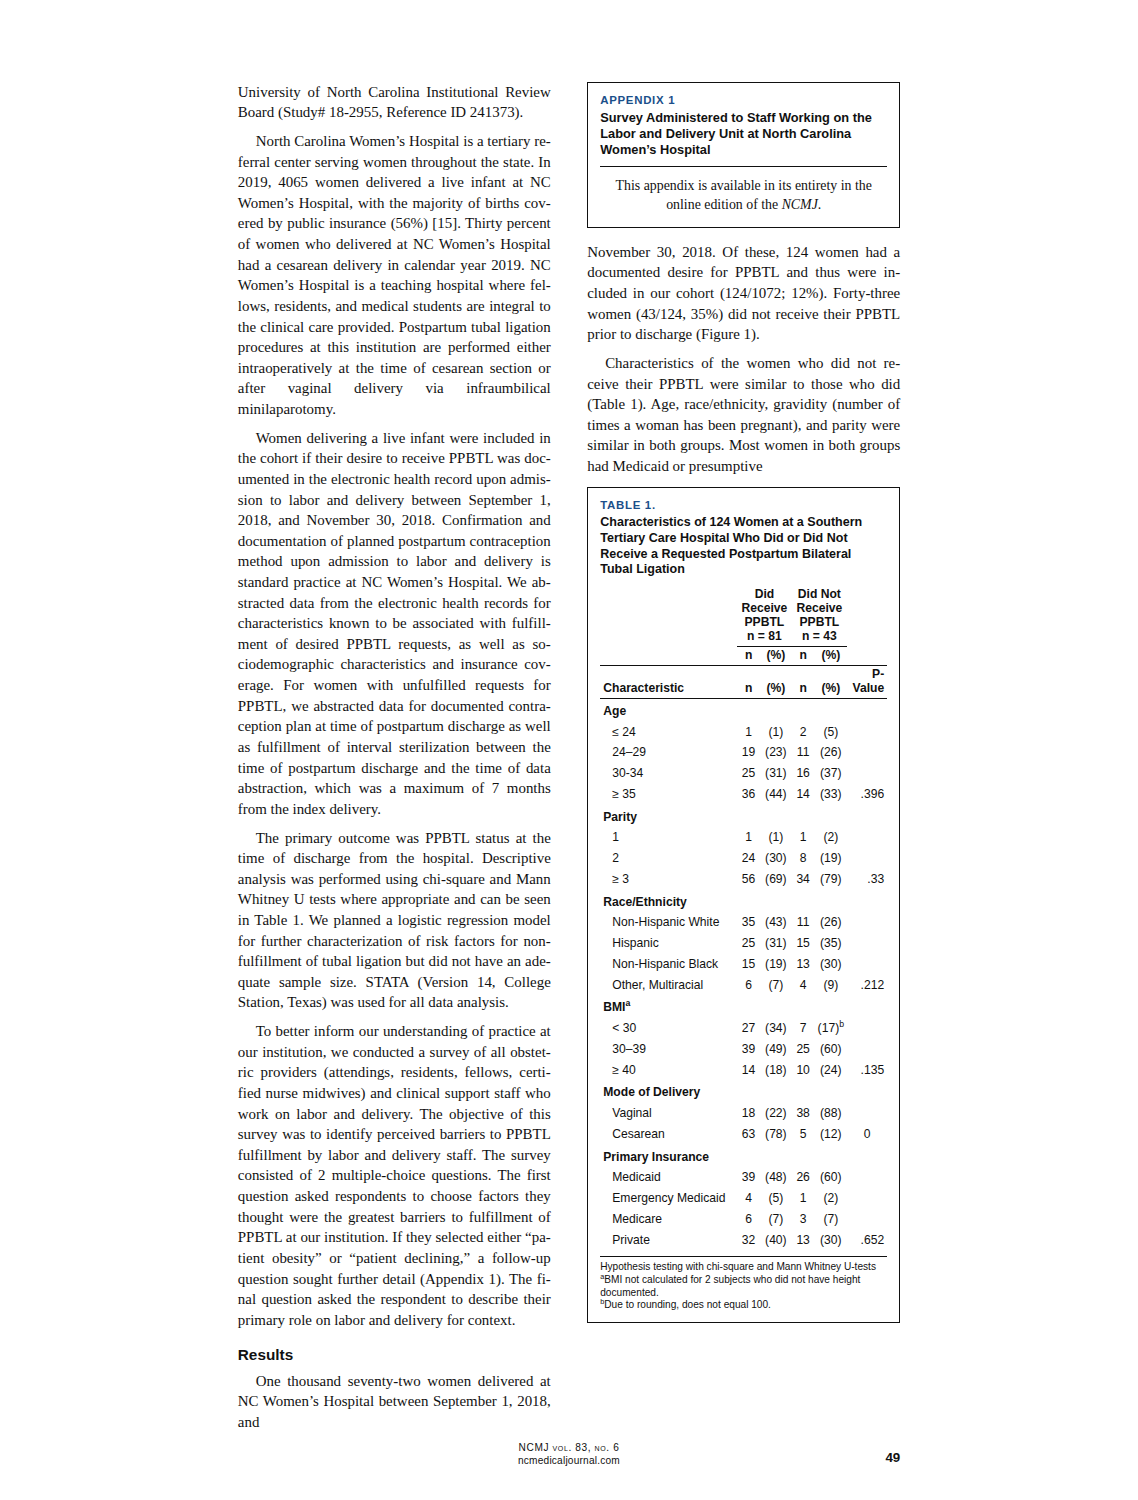University of North Carolina Institutional Review Board (Study# 18-2955, Reference ID 241373).
North Carolina Women’s Hospital is a tertiary referral center serving women throughout the state. In 2019, 4065 women delivered a live infant at NC Women’s Hospital, with the majority of births covered by public insurance (56%) [15]. Thirty percent of women who delivered at NC Women’s Hospital had a cesarean delivery in calendar year 2019. NC Women’s Hospital is a teaching hospital where fellows, residents, and medical students are integral to the clinical care provided. Postpartum tubal ligation procedures at this institution are performed either intraoperatively at the time of cesarean section or after vaginal delivery via infraumbilical minilaparotomy.
Women delivering a live infant were included in the cohort if their desire to receive PPBTL was documented in the electronic health record upon admission to labor and delivery between September 1, 2018, and November 30, 2018. Confirmation and documentation of planned postpartum contraception method upon admission to labor and delivery is standard practice at NC Women’s Hospital. We abstracted data from the electronic health records for characteristics known to be associated with fulfillment of desired PPBTL requests, as well as sociodemographic characteristics and insurance coverage. For women with unfulfilled requests for PPBTL, we abstracted data for documented contraception plan at time of postpartum discharge as well as fulfillment of interval sterilization between the time of postpartum discharge and the time of data abstraction, which was a maximum of 7 months from the index delivery.
The primary outcome was PPBTL status at the time of discharge from the hospital. Descriptive analysis was performed using chi-square and Mann Whitney U tests where appropriate and can be seen in Table 1. We planned a logistic regression model for further characterization of risk factors for nonfulfillment of tubal ligation but did not have an adequate sample size. STATA (Version 14, College Station, Texas) was used for all data analysis.
To better inform our understanding of practice at our institution, we conducted a survey of all obstetric providers (attendings, residents, fellows, certified nurse midwives) and clinical support staff who work on labor and delivery. The objective of this survey was to identify perceived barriers to PPBTL fulfillment by labor and delivery staff. The survey consisted of 2 multiple-choice questions. The first question asked respondents to choose factors they thought were the greatest barriers to fulfillment of PPBTL at our institution. If they selected either “patient obesity” or “patient declining,” a follow-up question sought further detail (Appendix 1). The final question asked the respondent to describe their primary role on labor and delivery for context.
Results
One thousand seventy-two women delivered at NC Women’s Hospital between September 1, 2018, and
Appendix 1
Survey Administered to Staff Working on the Labor and Delivery Unit at North Carolina Women’s Hospital
This appendix is available in its entirety in the
online edition of the NCMJ.
November 30, 2018. Of these, 124 women had a documented desire for PPBTL and thus were included in our cohort (124/1072; 12%). Forty-three women (43/124, 35%) did not receive their PPBTL prior to discharge (Figure 1).
Characteristics of the women who did not receive their PPBTL were similar to those who did (Table 1). Age, race/ethnicity, gravidity (number of times a woman has been pregnant), and parity were similar in both groups. Most women in both groups had Medicaid or presumptive
Table 1.
Characteristics of 124 Women at a Southern Tertiary Care Hospital Who Did or Did Not Receive a Requested Postpartum Bilateral Tubal Ligation
| | Did Receive PPBTL n = 81 | Did Not Receive PPBTL n = 43 | |
| --- | --- | --- | --- |
| n | (%) | n | (%) |
| Characteristic | n | (%) | n | (%) | P-Value |
| Age |
| ≤ 24 | 1 | (1) | 2 | (5) | |
| 24–29 | 19 | (23) | 11 | (26) | |
| 30-34 | 25 | (31) | 16 | (37) | |
| ≥ 35 | 36 | (44) | 14 | (33) | .396 |
| Parity |
| 1 | 1 | (1) | 1 | (2) | |
| 2 | 24 | (30) | 8 | (19) | |
| ≥ 3 | 56 | (69) | 34 | (79) | .33 |
| Race/Ethnicity |
| Non-Hispanic White | 35 | (43) | 11 | (26) | |
| Hispanic | 25 | (31) | 15 | (35) | |
| Non-Hispanic Black | 15 | (19) | 13 | (30) | |
| Other, Multiracial | 6 | (7) | 4 | (9) | .212 |
| BMI a |
| < 30 | 27 | (34) | 7 | (17) b | |
| 30–39 | 39 | (49) | 25 | (60) | |
| ≥ 40 | 14 | (18) | 10 | (24) | .135 |
| Mode of Delivery |
| Vaginal | 18 | (22) | 38 | (88) | |
| Cesarean | 63 | (78) | 5 | (12) | 0 |
| Primary Insurance |
| Medicaid | 39 | (48) | 26 | (60) | |
| Emergency Medicaid | 4 | (5) | 1 | (2) | |
| Medicare | 6 | (7) | 3 | (7) | |
| Private | 32 | (40) | 13 | (30) | .652 |
Hypothesis testing with chi-square and Mann Whitney U-tests
aBMI not calculated for 2 subjects who did not have height documented.
bDue to rounding, does not equal 100.
NCMJ vol. 83, no. 6
ncmedicaljournal.com
49